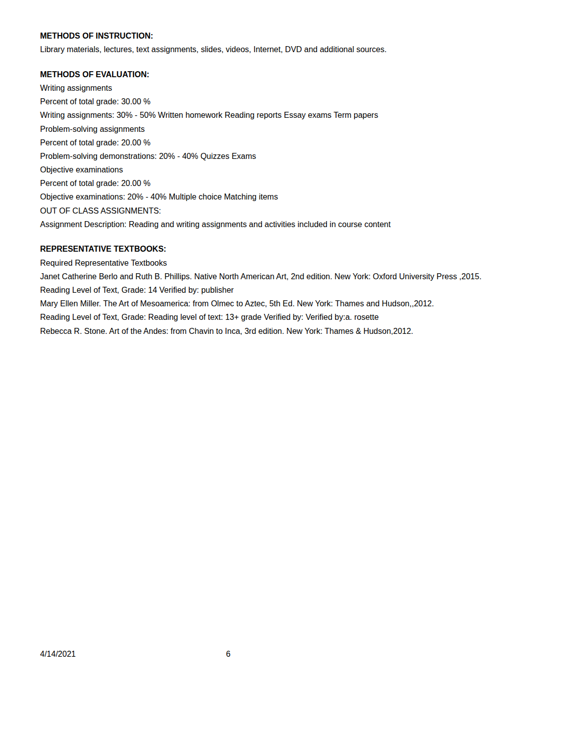Methods of Instruction:
Library materials, lectures, text assignments, slides, videos, Internet, DVD and additional sources.
Methods of Evaluation:
Writing assignments
Percent of total grade: 30.00 %
Writing assignments: 30% - 50% Written homework Reading reports Essay exams Term papers
Problem-solving assignments
Percent of total grade: 20.00 %
Problem-solving demonstrations: 20% - 40% Quizzes Exams
Objective examinations
Percent of total grade: 20.00 %
Objective examinations: 20% - 40% Multiple choice Matching items
OUT OF CLASS ASSIGNMENTS:
Assignment Description: Reading and writing assignments and activities included in course content
Representative Textbooks:
Required Representative Textbooks
Janet Catherine Berlo and Ruth B. Phillips. Native North American Art, 2nd edition. New York: Oxford University Press ,2015.
Reading Level of Text, Grade: 14 Verified by: publisher
Mary Ellen Miller. The Art of Mesoamerica: from Olmec to Aztec, 5th Ed. New York: Thames and Hudson,,2012.
Reading Level of Text, Grade: Reading level of text: 13+ grade Verified by: Verified by:a. rosette
Rebecca R. Stone. Art of the Andes: from Chavin to Inca, 3rd edition. New York: Thames & Hudson,2012.
4/14/2021 6